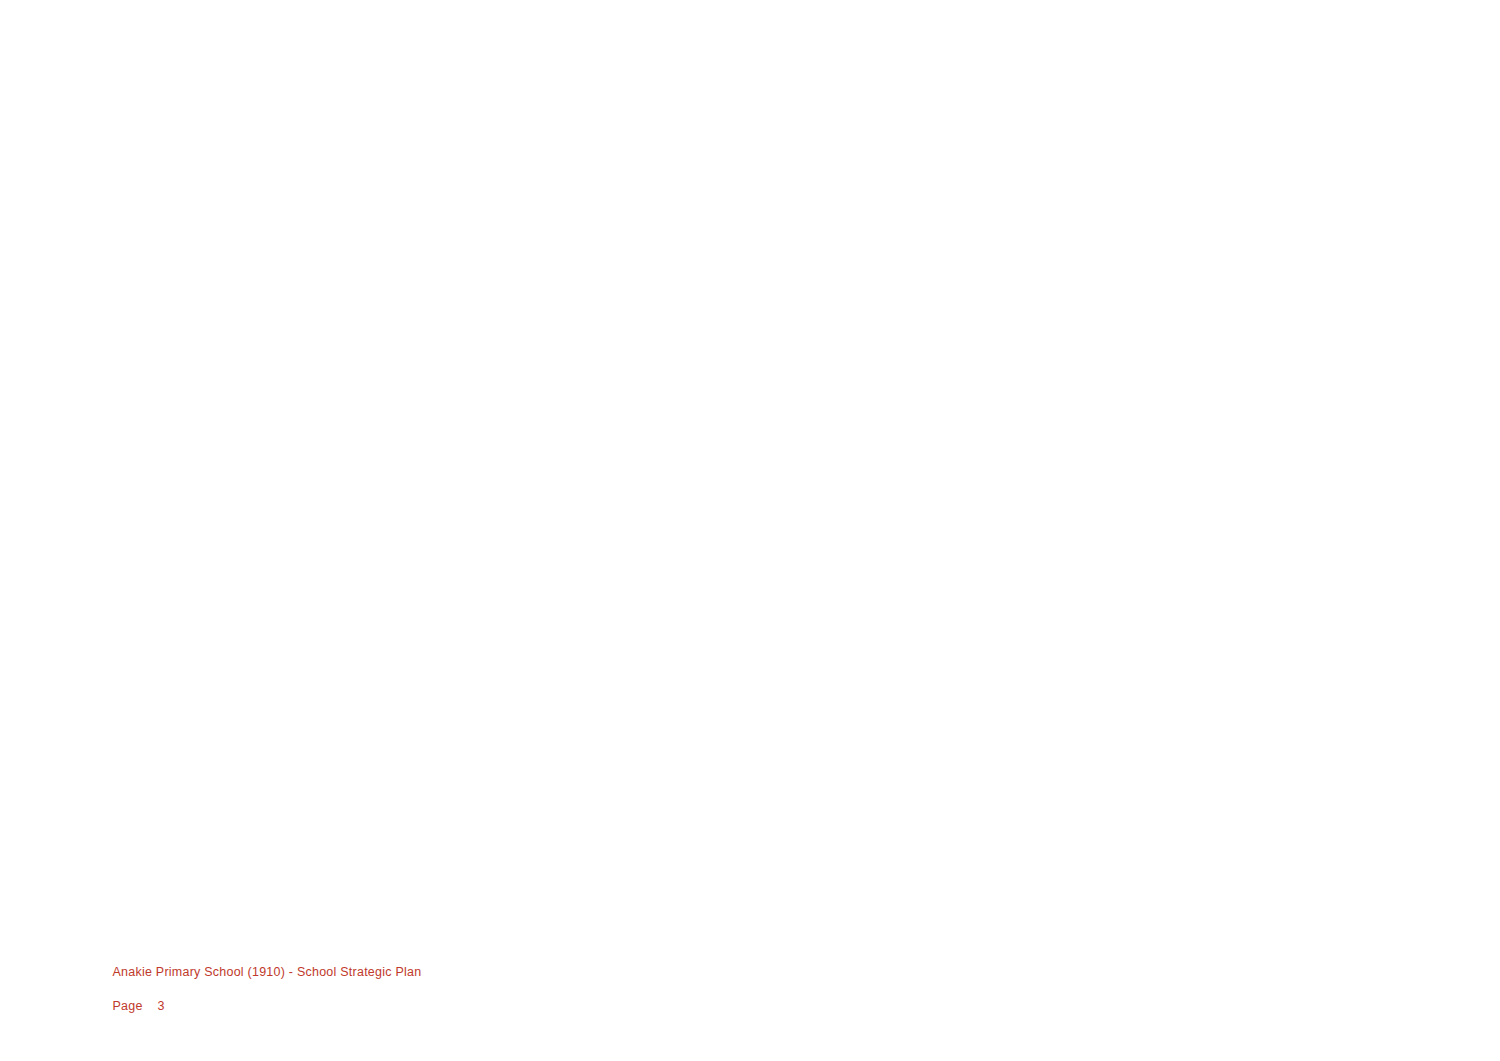Anakie Primary School (1910) - School Strategic Plan
Page3